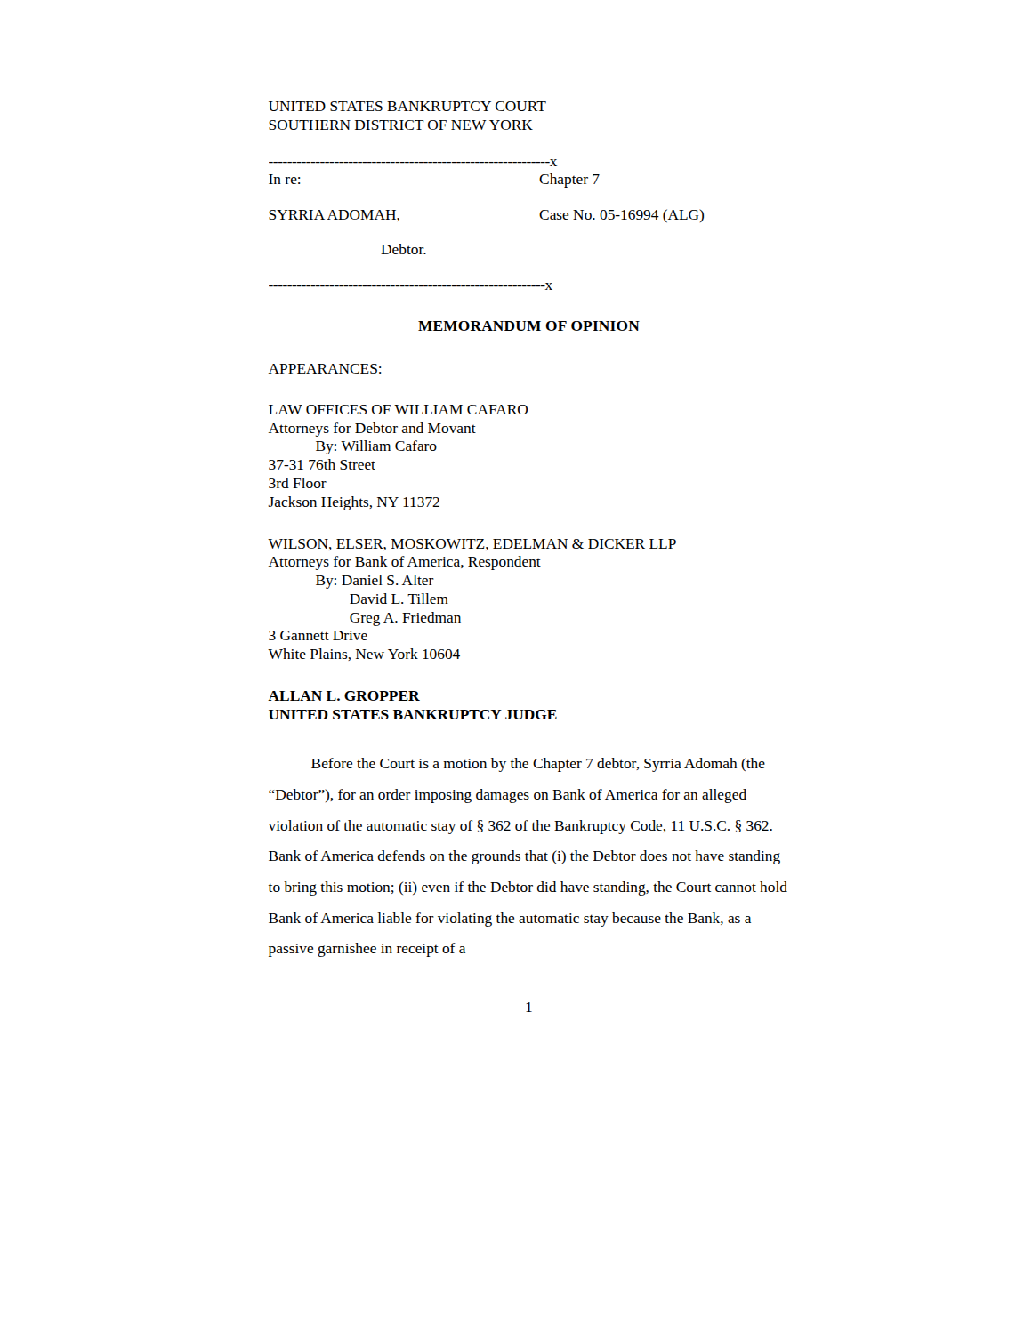UNITED STATES BANKRUPTCY COURT
SOUTHERN DISTRICT OF NEW YORK
------------------------------------------------------------x
| In re: | Chapter 7 |
| SYRRIA ADOMAH, | Case No. 05-16994 (ALG) |
| Debtor. | |
-----------------------------------------------------------x
MEMORANDUM OF OPINION
APPEARANCES:
LAW OFFICES OF WILLIAM CAFARO
Attorneys for Debtor and Movant
By: William Cafaro
37-31 76th Street
3rd Floor
Jackson Heights, NY 11372
WILSON, ELSER, MOSKOWITZ, EDELMAN & DICKER LLP
Attorneys for Bank of America, Respondent
By: Daniel S. Alter
David L. Tillem
Greg A. Friedman
3 Gannett Drive
White Plains, New York 10604
ALLAN L. GROPPER
UNITED STATES BANKRUPTCY JUDGE
Before the Court is a motion by the Chapter 7 debtor, Syrria Adomah (the “Debtor”), for an order imposing damages on Bank of America for an alleged violation of the automatic stay of § 362 of the Bankruptcy Code, 11 U.S.C. § 362. Bank of America defends on the grounds that (i) the Debtor does not have standing to bring this motion; (ii) even if the Debtor did have standing, the Court cannot hold Bank of America liable for violating the automatic stay because the Bank, as a passive garnishee in receipt of a
1